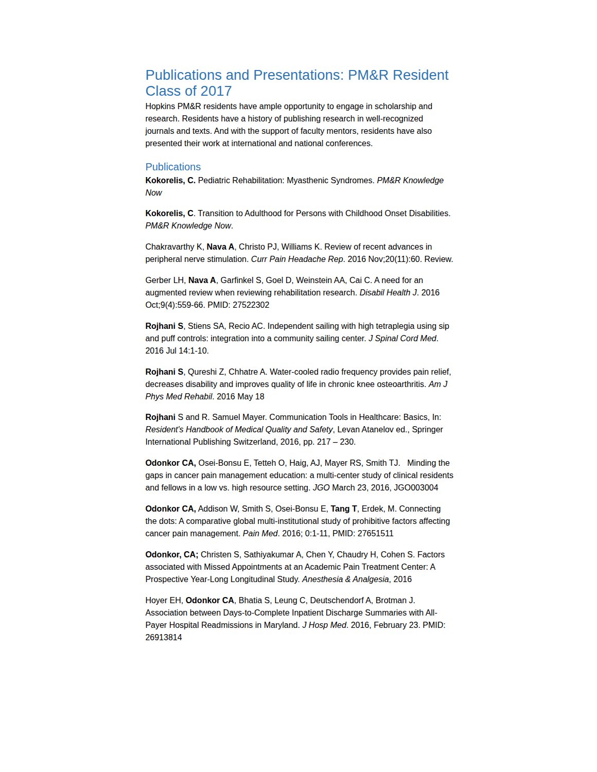Publications and Presentations: PM&R Resident Class of 2017
Hopkins PM&R residents have ample opportunity to engage in scholarship and research. Residents have a history of publishing research in well-recognized journals and texts. And with the support of faculty mentors, residents have also presented their work at international and national conferences.
Publications
Kokorelis, C. Pediatric Rehabilitation: Myasthenic Syndromes. PM&R Knowledge Now
Kokorelis, C. Transition to Adulthood for Persons with Childhood Onset Disabilities. PM&R Knowledge Now.
Chakravarthy K, Nava A, Christo PJ, Williams K. Review of recent advances in peripheral nerve stimulation. Curr Pain Headache Rep. 2016 Nov;20(11):60. Review.
Gerber LH, Nava A, Garfinkel S, Goel D, Weinstein AA, Cai C. A need for an augmented review when reviewing rehabilitation research. Disabil Health J. 2016 Oct;9(4):559-66. PMID: 27522302
Rojhani S, Stiens SA, Recio AC. Independent sailing with high tetraplegia using sip and puff controls: integration into a community sailing center. J Spinal Cord Med. 2016 Jul 14:1-10.
Rojhani S, Qureshi Z, Chhatre A. Water-cooled radio frequency provides pain relief, decreases disability and improves quality of life in chronic knee osteoarthritis. Am J Phys Med Rehabil. 2016 May 18
Rojhani S and R. Samuel Mayer. Communication Tools in Healthcare: Basics, In: Resident's Handbook of Medical Quality and Safety, Levan Atanelov ed., Springer International Publishing Switzerland, 2016, pp. 217 – 230.
Odonkor CA, Osei-Bonsu E, Tetteh O, Haig, AJ, Mayer RS, Smith TJ. Minding the gaps in cancer pain management education: a multi-center study of clinical residents and fellows in a low vs. high resource setting. JGO March 23, 2016, JGO003004
Odonkor CA, Addison W, Smith S, Osei-Bonsu E, Tang T, Erdek, M. Connecting the dots: A comparative global multi-institutional study of prohibitive factors affecting cancer pain management. Pain Med. 2016; 0:1-11, PMID: 27651511
Odonkor, CA; Christen S, Sathiyakumar A, Chen Y, Chaudry H, Cohen S. Factors associated with Missed Appointments at an Academic Pain Treatment Center: A Prospective Year-Long Longitudinal Study. Anesthesia & Analgesia, 2016
Hoyer EH, Odonkor CA, Bhatia S, Leung C, Deutschendorf A, Brotman J. Association between Days-to-Complete Inpatient Discharge Summaries with All-Payer Hospital Readmissions in Maryland. J Hosp Med. 2016, February 23. PMID: 26913814